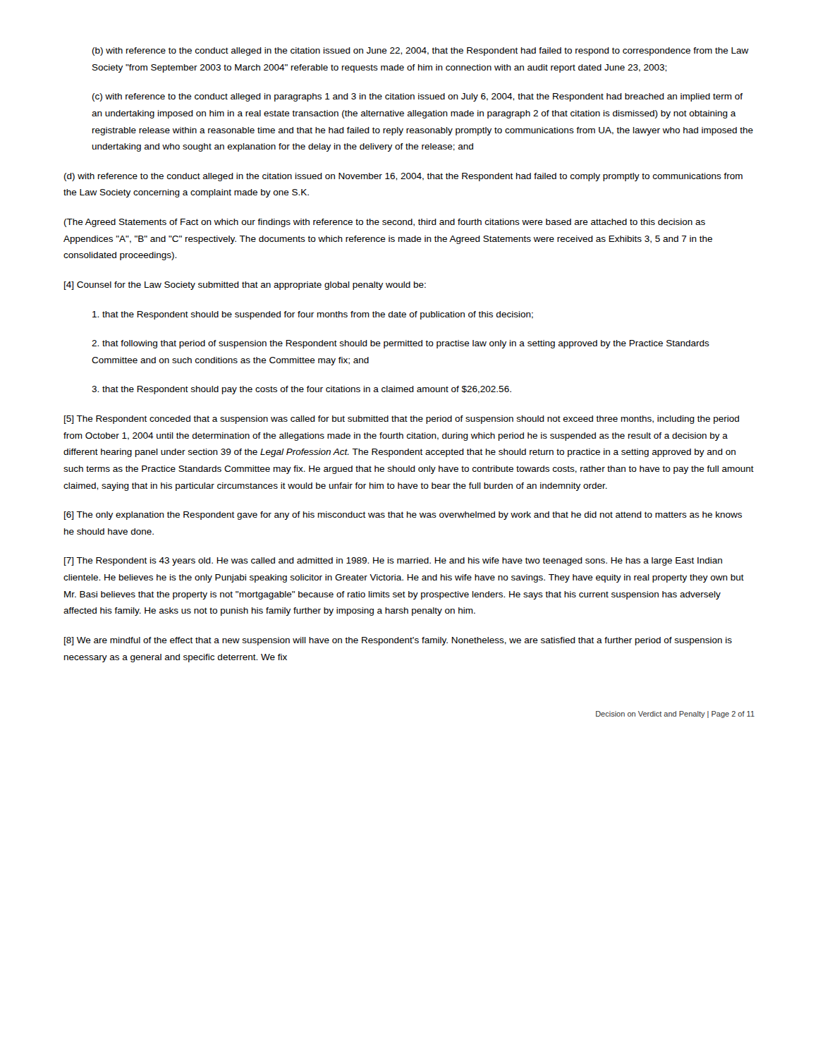(b) with reference to the conduct alleged in the citation issued on June 22, 2004, that the Respondent had failed to respond to correspondence from the Law Society "from September 2003 to March 2004" referable to requests made of him in connection with an audit report dated June 23, 2003;
(c) with reference to the conduct alleged in paragraphs 1 and 3 in the citation issued on July 6, 2004, that the Respondent had breached an implied term of an undertaking imposed on him in a real estate transaction (the alternative allegation made in paragraph 2 of that citation is dismissed) by not obtaining a registrable release within a reasonable time and that he had failed to reply reasonably promptly to communications from UA, the lawyer who had imposed the undertaking and who sought an explanation for the delay in the delivery of the release; and
(d) with reference to the conduct alleged in the citation issued on November 16, 2004, that the Respondent had failed to comply promptly to communications from the Law Society concerning a complaint made by one S.K.
(The Agreed Statements of Fact on which our findings with reference to the second, third and fourth citations were based are attached to this decision as Appendices "A", "B" and "C" respectively. The documents to which reference is made in the Agreed Statements were received as Exhibits 3, 5 and 7 in the consolidated proceedings).
[4] Counsel for the Law Society submitted that an appropriate global penalty would be:
1. that the Respondent should be suspended for four months from the date of publication of this decision;
2. that following that period of suspension the Respondent should be permitted to practise law only in a setting approved by the Practice Standards Committee and on such conditions as the Committee may fix; and
3. that the Respondent should pay the costs of the four citations in a claimed amount of $26,202.56.
[5] The Respondent conceded that a suspension was called for but submitted that the period of suspension should not exceed three months, including the period from October 1, 2004 until the determination of the allegations made in the fourth citation, during which period he is suspended as the result of a decision by a different hearing panel under section 39 of the Legal Profession Act. The Respondent accepted that he should return to practice in a setting approved by and on such terms as the Practice Standards Committee may fix. He argued that he should only have to contribute towards costs, rather than to have to pay the full amount claimed, saying that in his particular circumstances it would be unfair for him to have to bear the full burden of an indemnity order.
[6] The only explanation the Respondent gave for any of his misconduct was that he was overwhelmed by work and that he did not attend to matters as he knows he should have done.
[7] The Respondent is 43 years old. He was called and admitted in 1989. He is married. He and his wife have two teenaged sons. He has a large East Indian clientele. He believes he is the only Punjabi speaking solicitor in Greater Victoria. He and his wife have no savings. They have equity in real property they own but Mr. Basi believes that the property is not "mortgagable" because of ratio limits set by prospective lenders. He says that his current suspension has adversely affected his family. He asks us not to punish his family further by imposing a harsh penalty on him.
[8] We are mindful of the effect that a new suspension will have on the Respondent's family. Nonetheless, we are satisfied that a further period of suspension is necessary as a general and specific deterrent. We fix
Decision on Verdict and Penalty | Page 2 of 11